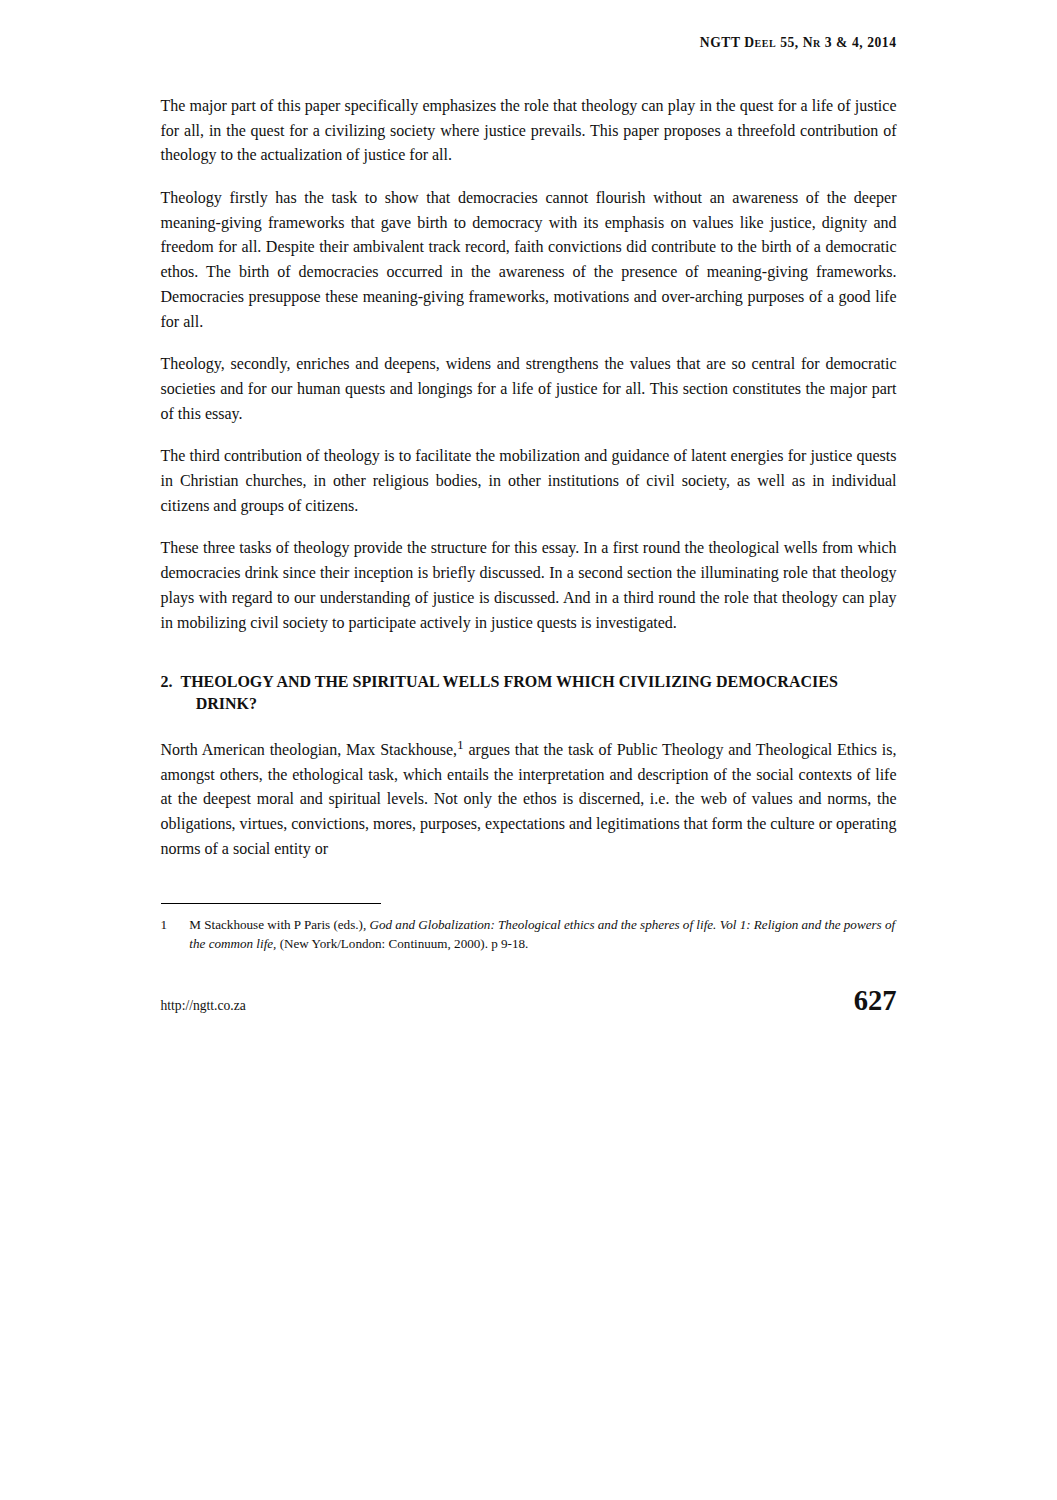NGTT Deel 55, Nr 3 & 4, 2014
The major part of this paper specifically emphasizes the role that theology can play in the quest for a life of justice for all, in the quest for a civilizing society where justice prevails. This paper proposes a threefold contribution of theology to the actualization of justice for all.
Theology firstly has the task to show that democracies cannot flourish without an awareness of the deeper meaning-giving frameworks that gave birth to democracy with its emphasis on values like justice, dignity and freedom for all. Despite their ambivalent track record, faith convictions did contribute to the birth of a democratic ethos. The birth of democracies occurred in the awareness of the presence of meaning-giving frameworks. Democracies presuppose these meaning-giving frameworks, motivations and over-arching purposes of a good life for all.
Theology, secondly, enriches and deepens, widens and strengthens the values that are so central for democratic societies and for our human quests and longings for a life of justice for all. This section constitutes the major part of this essay.
The third contribution of theology is to facilitate the mobilization and guidance of latent energies for justice quests in Christian churches, in other religious bodies, in other institutions of civil society, as well as in individual citizens and groups of citizens.
These three tasks of theology provide the structure for this essay. In a first round the theological wells from which democracies drink since their inception is briefly discussed. In a second section the illuminating role that theology plays with regard to our understanding of justice is discussed. And in a third round the role that theology can play in mobilizing civil society to participate actively in justice quests is investigated.
2. Theology and the spiritual wells from which civilizing democracies drink?
North American theologian, Max Stackhouse,1 argues that the task of Public Theology and Theological Ethics is, amongst others, the ethological task, which entails the interpretation and description of the social contexts of life at the deepest moral and spiritual levels. Not only the ethos is discerned, i.e. the web of values and norms, the obligations, virtues, convictions, mores, purposes, expectations and legitimations that form the culture or operating norms of a social entity or
1 M Stackhouse with P Paris (eds.), God and Globalization: Theological ethics and the spheres of life. Vol 1: Religion and the powers of the common life, (New York/London: Continuum, 2000). p 9-18.
http://ngtt.co.za 627